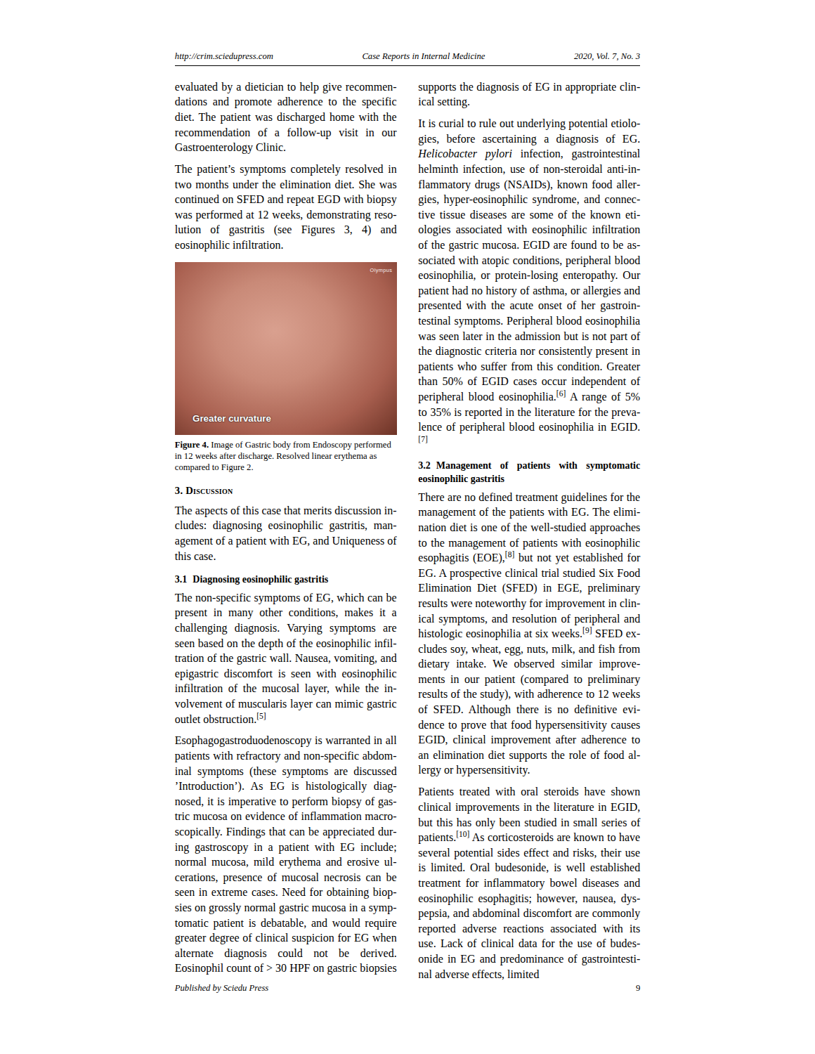http://crim.sciedupress.com
Case Reports in Internal Medicine
2020, Vol. 7, No. 3
evaluated by a dietician to help give recommendations and promote adherence to the specific diet. The patient was discharged home with the recommendation of a follow-up visit in our Gastroenterology Clinic.
The patient’s symptoms completely resolved in two months under the elimination diet. She was continued on SFED and repeat EGD with biopsy was performed at 12 weeks, demonstrating resolution of gastritis (see Figures 3, 4) and eosinophilic infiltration.
Olympus Greater curvature
Figure 4. Image of Gastric body from Endoscopy performed in 12 weeks after discharge. Resolved linear erythema as compared to Figure 2.
3. Discussion
The aspects of this case that merits discussion includes: diagnosing eosinophilic gastritis, management of a patient with EG, and Uniqueness of this case.
3.1 Diagnosing eosinophilic gastritis
The non-specific symptoms of EG, which can be present in many other conditions, makes it a challenging diagnosis. Varying symptoms are seen based on the depth of the eosinophilic infiltration of the gastric wall. Nausea, vomiting, and epigastric discomfort is seen with eosinophilic infiltration of the mucosal layer, while the involvement of muscularis layer can mimic gastric outlet obstruction.[5]
Esophagogastroduodenoscopy is warranted in all patients with refractory and non-specific abdominal symptoms (these symptoms are discussed ’Introduction’). As EG is histologically diagnosed, it is imperative to perform biopsy of gastric mucosa on evidence of inflammation macroscopically. Findings that can be appreciated during gastroscopy in a patient with EG include; normal mucosa, mild erythema and erosive ulcerations, presence of mucosal necrosis can be seen in extreme cases. Need for obtaining biopsies on grossly normal gastric mucosa in a symptomatic patient is debatable, and would require greater degree of clinical suspicion for EG when alternate diagnosis could not be derived. Eosinophil count of > 30 HPF on gastric biopsies supports the diagnosis of EG in appropriate clinical setting.
It is curial to rule out underlying potential etiologies, before ascertaining a diagnosis of EG. Helicobacter pylori infection, gastrointestinal helminth infection, use of non-steroidal anti-inflammatory drugs (NSAIDs), known food allergies, hyper-eosinophilic syndrome, and connective tissue diseases are some of the known etiologies associated with eosinophilic infiltration of the gastric mucosa. EGID are found to be associated with atopic conditions, peripheral blood eosinophilia, or protein-losing enteropathy. Our patient had no history of asthma, or allergies and presented with the acute onset of her gastrointestinal symptoms. Peripheral blood eosinophilia was seen later in the admission but is not part of the diagnostic criteria nor consistently present in patients who suffer from this condition. Greater than 50% of EGID cases occur independent of peripheral blood eosinophilia.[6] A range of 5% to 35% is reported in the literature for the prevalence of peripheral blood eosinophilia in EGID.[7]
3.2 Management of patients with symptomatic eosinophilic gastritis
There are no defined treatment guidelines for the management of the patients with EG. The elimination diet is one of the well-studied approaches to the management of patients with eosinophilic esophagitis (EOE),[8] but not yet established for EG. A prospective clinical trial studied Six Food Elimination Diet (SFED) in EGE, preliminary results were noteworthy for improvement in clinical symptoms, and resolution of peripheral and histologic eosinophilia at six weeks.[9] SFED excludes soy, wheat, egg, nuts, milk, and fish from dietary intake. We observed similar improvements in our patient (compared to preliminary results of the study), with adherence to 12 weeks of SFED. Although there is no definitive evidence to prove that food hypersensitivity causes EGID, clinical improvement after adherence to an elimination diet supports the role of food allergy or hypersensitivity.
Patients treated with oral steroids have shown clinical improvements in the literature in EGID, but this has only been studied in small series of patients.[10] As corticosteroids are known to have several potential sides effect and risks, their use is limited. Oral budesonide, is well established treatment for inflammatory bowel diseases and eosinophilic esophagitis; however, nausea, dyspepsia, and abdominal discomfort are commonly reported adverse reactions associated with its use. Lack of clinical data for the use of budesonide in EG and predominance of gastrointestinal adverse effects, limited
Published by Sciedu Press
9